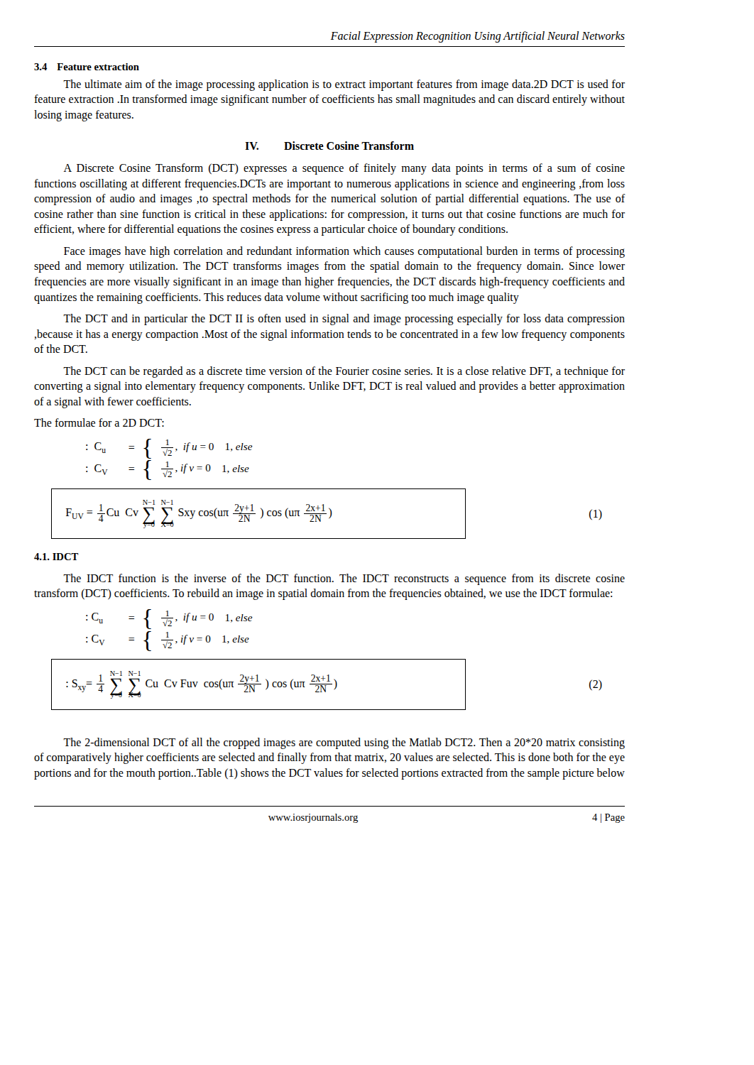Facial Expression Recognition Using Artificial Neural Networks
3.4 Feature extraction
The ultimate aim of the image processing application is to extract important features from image data.2D DCT is used for feature extraction .In transformed image significant number of coefficients has small magnitudes and can discard entirely without losing image features.
IV. Discrete Cosine Transform
A Discrete Cosine Transform (DCT) expresses a sequence of finitely many data points in terms of a sum of cosine functions oscillating at different frequencies.DCTs are important to numerous applications in science and engineering ,from loss compression of audio and images ,to spectral methods for the numerical solution of partial differential equations. The use of cosine rather than sine function is critical in these applications: for compression, it turns out that cosine functions are much for efficient, where for differential equations the cosines express a particular choice of boundary conditions.
Face images have high correlation and redundant information which causes computational burden in terms of processing speed and memory utilization. The DCT transforms images from the spatial domain to the frequency domain. Since lower frequencies are more visually significant in an image than higher frequencies, the DCT discards high-frequency coefficients and quantizes the remaining coefficients. This reduces data volume without sacrificing too much image quality
The DCT and in particular the DCT II is often used in signal and image processing especially for loss data compression ,because it has a energy compaction .Most of the signal information tends to be concentrated in a few low frequency components of the DCT.
The DCT can be regarded as a discrete time version of the Fourier cosine series. It is a close relative DFT, a technique for converting a signal into elementary frequency components. Unlike DFT, DCT is real valued and provides a better approximation of a signal with fewer coefficients.
The formulae for a 2D DCT:
: Cu = { 1√2, if u = 0 1, else
: CV = { 1√2, if v = 0 1, else
FUV = 14 Cu Cv N−1∑y=0 N−1∑X=0 Sxy cos(uπ 2y+12N ) cos (uπ 2x+12N) (1)
4.1. IDCT
The IDCT function is the inverse of the DCT function. The IDCT reconstructs a sequence from its discrete cosine transform (DCT) coefficients. To rebuild an image in spatial domain from the frequencies obtained, we use the IDCT formulae:
: Cu = { 1√2, if u = 0 1, else
: CV = { 1√2, if v = 0 1, else
: Sxy= 14 N−1∑y=0 N−1∑X=0 Cu Cv Fuv cos(uπ 2y+12N ) cos (uπ 2x+12N) (2)
The 2-dimensional DCT of all the cropped images are computed using the Matlab DCT2. Then a 20*20 matrix consisting of comparatively higher coefficients are selected and finally from that matrix, 20 values are selected. This is done both for the eye portions and for the mouth portion..Table (1) shows the DCT values for selected portions extracted from the sample picture below
www.iosrjournals.org 4 | Page